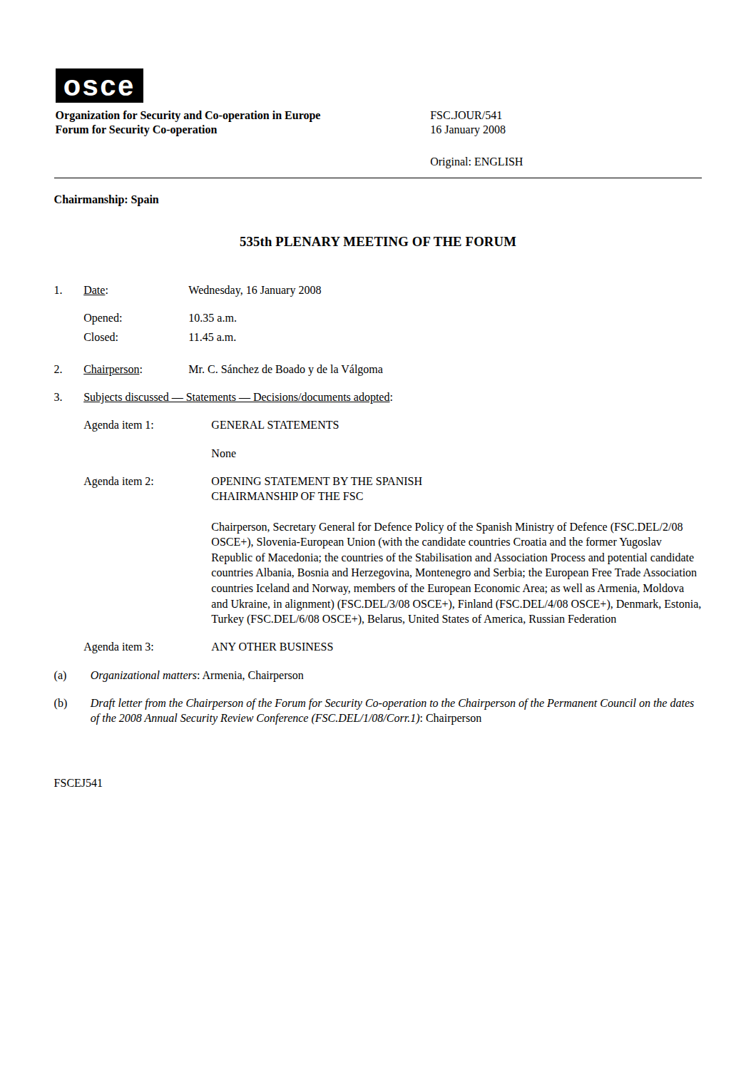| osce | |
| Organization for Security and Co-operation in Europe Forum for Security Co-operation | FSC.JOUR/541 16 January 2008 Original: ENGLISH |
Chairmanship: Spain
535th PLENARY MEETING OF THE FORUM
| 1. | Date : | Wednesday, 16 January 2008 |
| | / Opened: / 10.35 a.m. / / Closed: / 11.45 a.m. / |
| 2. | Chairperson : | Mr. C. Sánchez de Boado y de la Válgoma |
| 3. | Subjects discussed — Statements — Decisions/documents adopted : |
| | Agenda item 1: | GENERAL STATEMENTS |
| | | None |
| | Agenda item 2: | OPENING STATEMENT BY THE SPANISH CHAIRMANSHIP OF THE FSC |
| | | Chairperson, Secretary General for Defence Policy of the Spanish Ministry of Defence (FSC.DEL/2/08 OSCE+), Slovenia-European Union (with the candidate countries Croatia and the former Yugoslav Republic of Macedonia; the countries of the Stabilisation and Association Process and potential candidate countries Albania, Bosnia and Herzegovina, Montenegro and Serbia; the European Free Trade Association countries Iceland and Norway, members of the European Economic Area; as well as Armenia, Moldova and Ukraine, in alignment) (FSC.DEL/3/08 OSCE+), Finland (FSC.DEL/4/08 OSCE+), Denmark, Estonia, Turkey (FSC.DEL/6/08 OSCE+), Belarus, United States of America, Russian Federation |
| | Agenda item 3: | ANY OTHER BUSINESS |
| (a) | Organizational matters : Armenia, Chairperson |
| (b) | Draft letter from the Chairperson of the Forum for Security Co-operation to the Chairperson of the Permanent Council on the dates of the 2008 Annual Security Review Conference (FSC.DEL/1/08/Corr.1) : Chairperson |
FSCEJ541